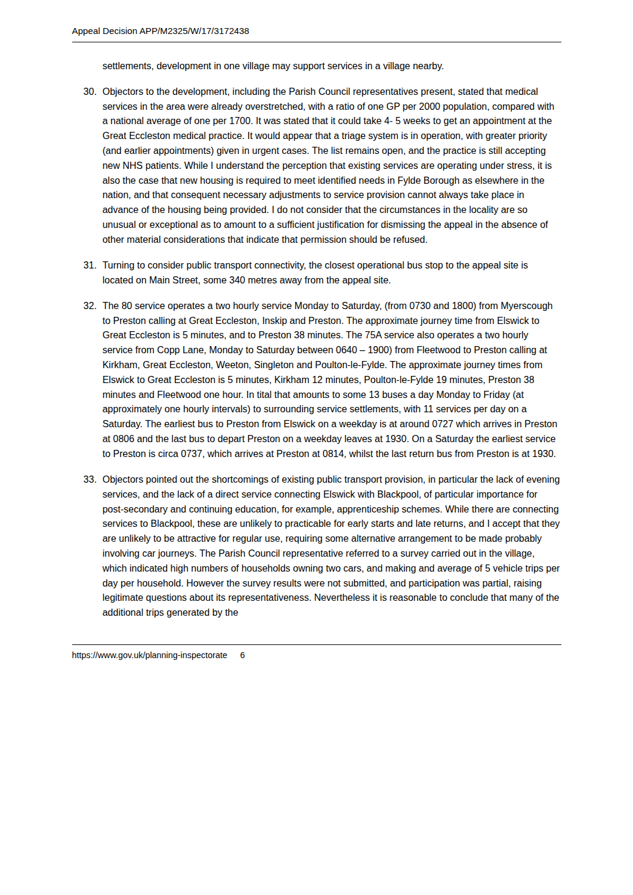Appeal Decision APP/M2325/W/17/3172438
settlements, development in one village may support services in a village nearby.
Objectors to the development, including the Parish Council representatives present, stated that medical services in the area were already overstretched, with a ratio of one GP per 2000 population, compared with a national average of one per 1700. It was stated that it could take 4- 5 weeks to get an appointment at the Great Eccleston medical practice. It would appear that a triage system is in operation, with greater priority (and earlier appointments) given in urgent cases. The list remains open, and the practice is still accepting new NHS patients. While I understand the perception that existing services are operating under stress, it is also the case that new housing is required to meet identified needs in Fylde Borough as elsewhere in the nation, and that consequent necessary adjustments to service provision cannot always take place in advance of the housing being provided. I do not consider that the circumstances in the locality are so unusual or exceptional as to amount to a sufficient justification for dismissing the appeal in the absence of other material considerations that indicate that permission should be refused.
Turning to consider public transport connectivity, the closest operational bus stop to the appeal site is located on Main Street, some 340 metres away from the appeal site.
The 80 service operates a two hourly service Monday to Saturday, (from 0730 and 1800) from Myerscough to Preston calling at Great Eccleston, Inskip and Preston. The approximate journey time from Elswick to Great Eccleston is 5 minutes, and to Preston 38 minutes. The 75A service also operates a two hourly service from Copp Lane, Monday to Saturday between 0640 – 1900) from Fleetwood to Preston calling at Kirkham, Great Eccleston, Weeton, Singleton and Poulton-le-Fylde. The approximate journey times from Elswick to Great Eccleston is 5 minutes, Kirkham 12 minutes, Poulton-le-Fylde 19 minutes, Preston 38 minutes and Fleetwood one hour. In tital that amounts to some 13 buses a day Monday to Friday (at approximately one hourly intervals) to surrounding service settlements, with 11 services per day on a Saturday. The earliest bus to Preston from Elswick on a weekday is at around 0727 which arrives in Preston at 0806 and the last bus to depart Preston on a weekday leaves at 1930. On a Saturday the earliest service to Preston is circa 0737, which arrives at Preston at 0814, whilst the last return bus from Preston is at 1930.
Objectors pointed out the shortcomings of existing public transport provision, in particular the lack of evening services, and the lack of a direct service connecting Elswick with Blackpool, of particular importance for post-secondary and continuing education, for example, apprenticeship schemes. While there are connecting services to Blackpool, these are unlikely to practicable for early starts and late returns, and I accept that they are unlikely to be attractive for regular use, requiring some alternative arrangement to be made probably involving car journeys. The Parish Council representative referred to a survey carried out in the village, which indicated high numbers of households owning two cars, and making and average of 5 vehicle trips per day per household. However the survey results were not submitted, and participation was partial, raising legitimate questions about its representativeness. Nevertheless it is reasonable to conclude that many of the additional trips generated by the
https://www.gov.uk/planning-inspectorate 6